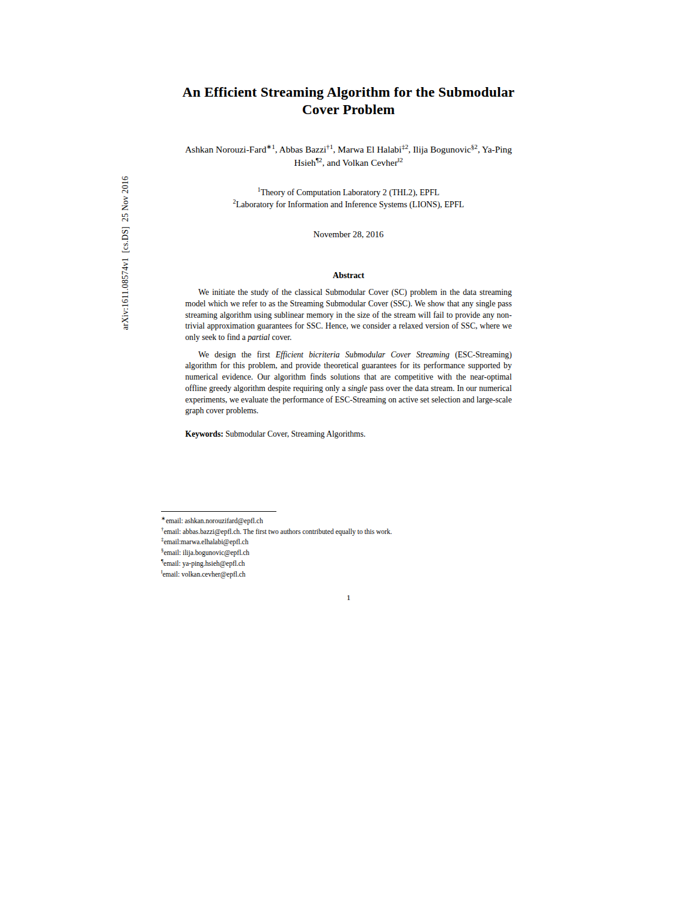arXiv:1611.08574v1 [cs.DS] 25 Nov 2016
An Efficient Streaming Algorithm for the Submodular
Cover Problem
Ashkan Norouzi-Fard∗1, Abbas Bazzi†1, Marwa El Halabi‡2, Ilija Bogunovic§2, Ya-Ping
Hsieh¶2, and Volkan Cevher‖2
1Theory of Computation Laboratory 2 (THL2), EPFL
2Laboratory for Information and Inference Systems (LIONS), EPFL
November 28, 2016
Abstract
We initiate the study of the classical Submodular Cover (SC) problem in the data streaming model which we refer to as the Streaming Submodular Cover (SSC). We show that any single pass streaming algorithm using sublinear memory in the size of the stream will fail to provide any non-trivial approximation guarantees for SSC. Hence, we consider a relaxed version of SSC, where we only seek to find a partial cover.
We design the first Efficient bicriteria Submodular Cover Streaming (ESC-Streaming) algorithm for this problem, and provide theoretical guarantees for its performance supported by numerical evidence. Our algorithm finds solutions that are competitive with the near-optimal offline greedy algorithm despite requiring only a single pass over the data stream. In our numerical experiments, we evaluate the performance of ESC-Streaming on active set selection and large-scale graph cover problems.
Keywords: Submodular Cover, Streaming Algorithms.
∗email: ashkan.norouzifard@epfl.ch
†email: abbas.bazzi@epfl.ch. The first two authors contributed equally to this work.
‡email:marwa.elhalabi@epfl.ch
§email: ilija.bogunovic@epfl.ch
¶email: ya-ping.hsieh@epfl.ch
‖email: volkan.cevher@epfl.ch
1